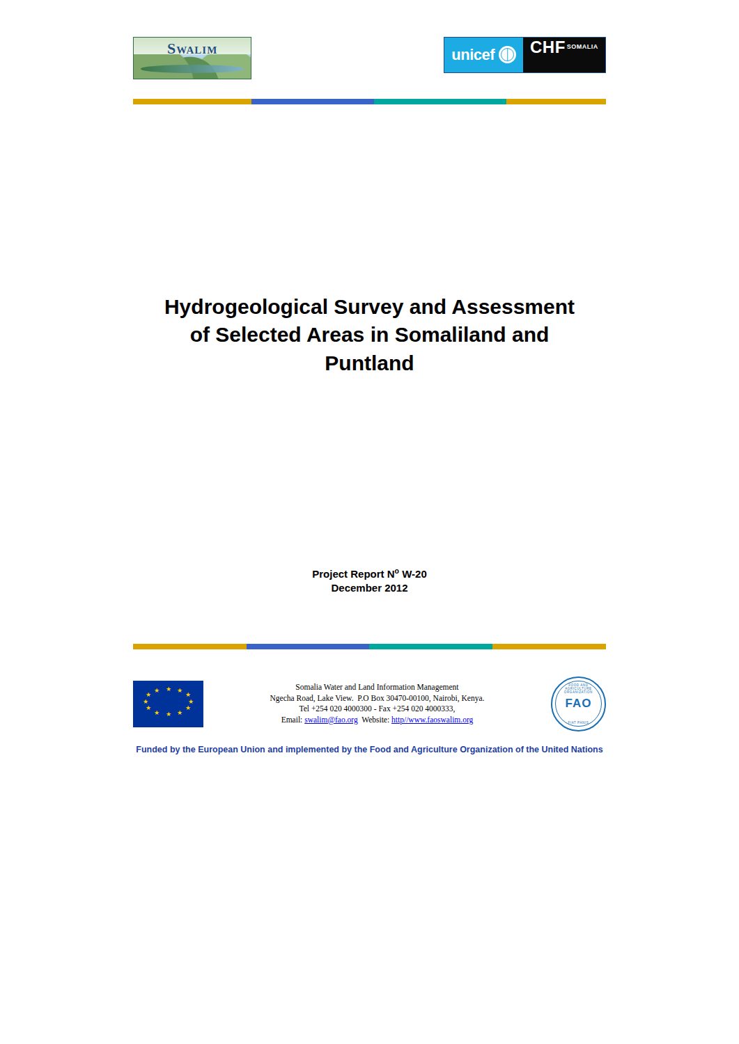Swalim
unicef
CHFSOMALIA
Hydrogeological Survey and Assessment
of Selected Areas in Somaliland and Puntland
Project Report No W-20
December 2012
★ ★ ★ ★ ★ ★ ★ ★ ★ ★ ★ ★
Somalia Water and Land Information Management
Ngecha Road, Lake View. P.O Box 30470-00100, Nairobi, Kenya.
Tel +254 020 4000300 - Fax +254 020 4000333,
Email: swalim@fao.org Website: http//www.faoswalim.org
FOOD AND AGRICULTURE ORGANIZATION
FAO
FIAT PANIS
Funded by the European Union and implemented by the Food and Agriculture Organization of the United Nations